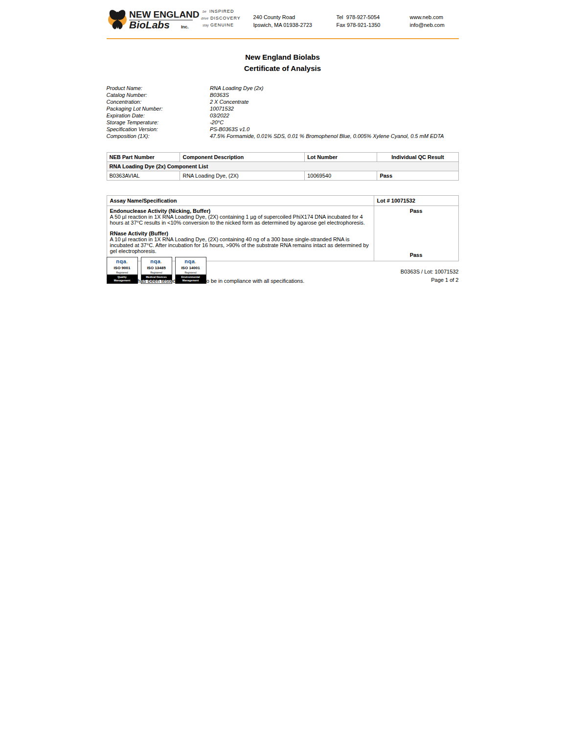NEW ENGLAND BioLabs Inc. be INSPIRED drive DISCOVERY stay GENUINE
240 County Road
Ipswich, MA 01938-2723
Tel 978-927-5054
Fax 978-921-1350
www.neb.com
info@neb.com
New England Biolabs
Certificate of Analysis
| Product Name: | RNA Loading Dye (2x) |
| Catalog Number: | B0363S |
| Concentration: | 2 X Concentrate |
| Packaging Lot Number: | 10071532 |
| Expiration Date: | 03/2022 |
| Storage Temperature: | -20°C |
| Specification Version: | PS-B0363S v1.0 |
| Composition (1X): | 47.5% Formamide, 0.01% SDS, 0.01 % Bromophenol Blue, 0.005% Xylene Cyanol, 0.5 mM EDTA |
| RNA Loading Dye (2x) Component List |
| NEB Part Number | Component Description | Lot Number | Individual QC Result |
| B0363AVIAL | RNA Loading Dye, (2X) | 10069540 | Pass |
| Assay Name/Specification | Lot # 10071532 |
| --- | --- |
| Endonuclease Activity (Nicking, Buffer) A 50 µl reaction in 1X RNA Loading Dye, (2X) containing 1 µg of supercoiled PhiX174 DNA incubated for 4 hours at 37°C results in <10% conversion to the nicked form as determined by agarose gel electrophoresis. RNase Activity (Buffer) A 10 µl reaction in 1X RNA Loading Dye, (2X) containing 40 ng of a 300 base single-stranded RNA is incubated at 37°C. After incubation for 16 hours, >90% of the substrate RNA remains intact as determined by gel electrophoresis. | Pass Pass |
This product has been tested and shown to be in compliance with all specifications.
nqa.
ISO 9001
Registered
Quality
Management
nqa.
ISO 13485
Registered
Medical Devices
nqa.
ISO 14001
Registered
Environmental
Management
B0363S / Lot: 10071532
Page 1 of 2